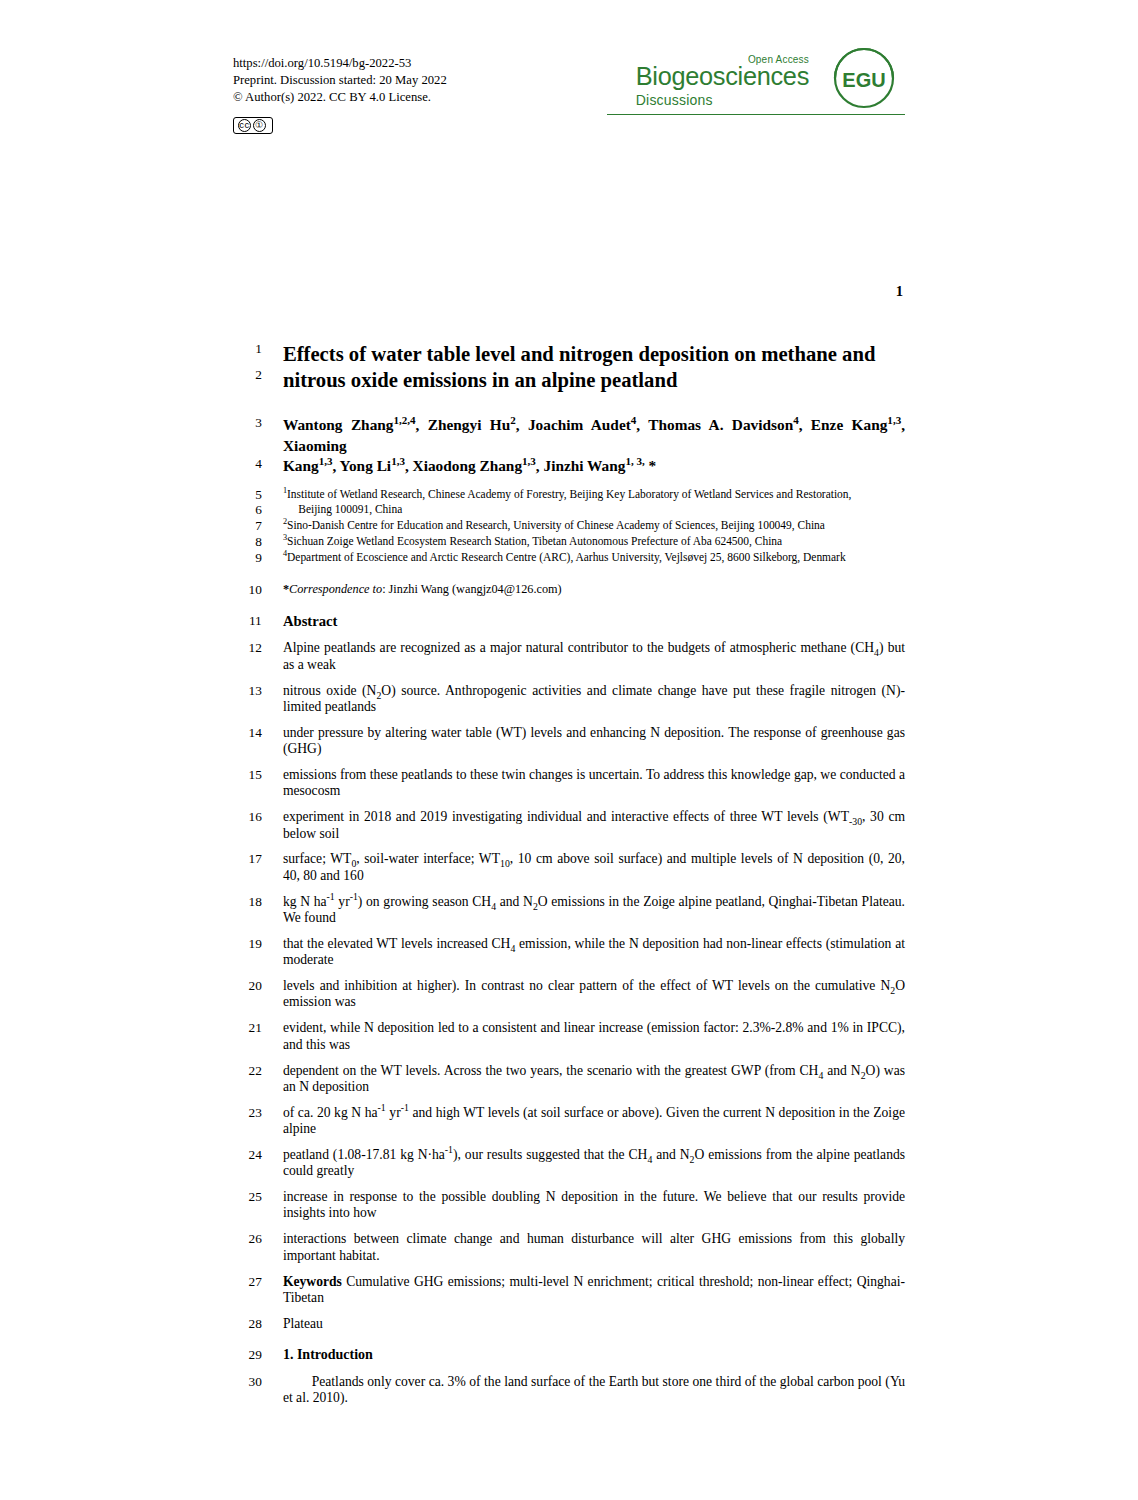https://doi.org/10.5194/bg-2022-53
Preprint. Discussion started: 20 May 2022
© Author(s) 2022. CC BY 4.0 License.
cc ①
EGU
Open Access Biogeosciences Discussions
1
1
Effects of water table level and nitrogen deposition on methane and
2
nitrous oxide emissions in an alpine peatland
3
Wantong Zhang1,2,4, Zhengyi Hu2, Joachim Audet4, Thomas A. Davidson4, Enze Kang1,3, Xiaoming
4
Kang1,3, Yong Li1,3, Xiaodong Zhang1,3, Jinzhi Wang1, 3, *
5
1Institute of Wetland Research, Chinese Academy of Forestry, Beijing Key Laboratory of Wetland Services and Restoration,
6
Beijing 100091, China
7
2Sino-Danish Centre for Education and Research, University of Chinese Academy of Sciences, Beijing 100049, China
8
3Sichuan Zoige Wetland Ecosystem Research Station, Tibetan Autonomous Prefecture of Aba 624500, China
9
4Department of Ecoscience and Arctic Research Centre (ARC), Aarhus University, Vejlsøvej 25, 8600 Silkeborg, Denmark
10
*Correspondence to: Jinzhi Wang (wangjz04@126.com)
11
Abstract
12
Alpine peatlands are recognized as a major natural contributor to the budgets of atmospheric methane (CH4) but as a weak
13
nitrous oxide (N2O) source. Anthropogenic activities and climate change have put these fragile nitrogen (N)-limited peatlands
14
under pressure by altering water table (WT) levels and enhancing N deposition. The response of greenhouse gas (GHG)
15
emissions from these peatlands to these twin changes is uncertain. To address this knowledge gap, we conducted a mesocosm
16
experiment in 2018 and 2019 investigating individual and interactive effects of three WT levels (WT-30, 30 cm below soil
17
surface; WT0, soil-water interface; WT10, 10 cm above soil surface) and multiple levels of N deposition (0, 20, 40, 80 and 160
18
kg N ha-1 yr-1) on growing season CH4 and N2O emissions in the Zoige alpine peatland, Qinghai-Tibetan Plateau. We found
19
that the elevated WT levels increased CH4 emission, while the N deposition had non-linear effects (stimulation at moderate
20
levels and inhibition at higher). In contrast no clear pattern of the effect of WT levels on the cumulative N2O emission was
21
evident, while N deposition led to a consistent and linear increase (emission factor: 2.3%-2.8% and 1% in IPCC), and this was
22
dependent on the WT levels. Across the two years, the scenario with the greatest GWP (from CH4 and N2O) was an N deposition
23
of ca. 20 kg N ha-1 yr-1 and high WT levels (at soil surface or above). Given the current N deposition in the Zoige alpine
24
peatland (1.08-17.81 kg N·ha-1), our results suggested that the CH4 and N2O emissions from the alpine peatlands could greatly
25
increase in response to the possible doubling N deposition in the future. We believe that our results provide insights into how
26
interactions between climate change and human disturbance will alter GHG emissions from this globally important habitat.
27
Keywords Cumulative GHG emissions; multi-level N enrichment; critical threshold; non-linear effect; Qinghai-Tibetan
28
Plateau
29
1. Introduction
30
Peatlands only cover ca. 3% of the land surface of the Earth but store one third of the global carbon pool (Yu et al. 2010).